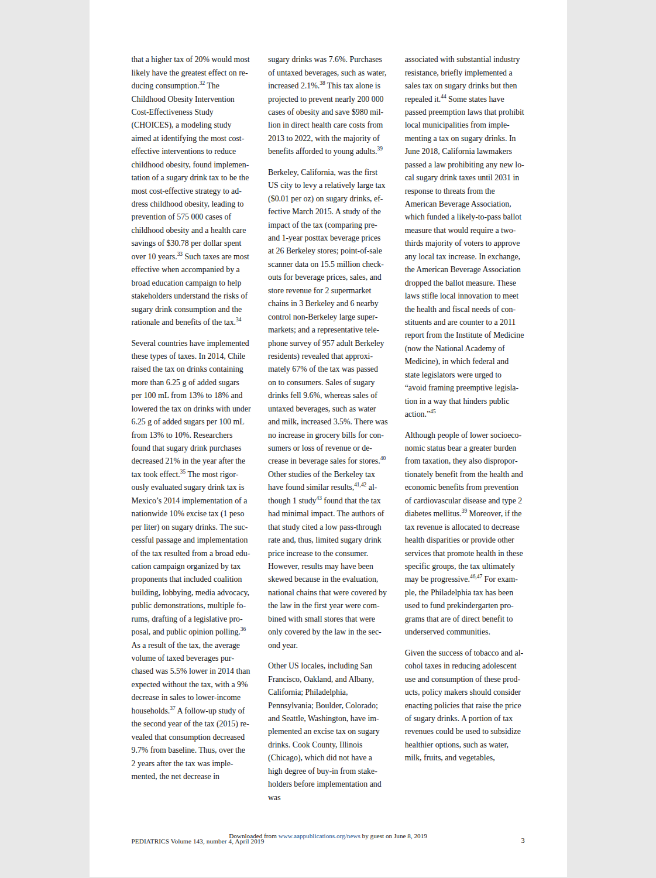that a higher tax of 20% would most likely have the greatest effect on reducing consumption.32 The Childhood Obesity Intervention Cost-Effectiveness Study (CHOICES), a modeling study aimed at identifying the most cost-effective interventions to reduce childhood obesity, found implementation of a sugary drink tax to be the most cost-effective strategy to address childhood obesity, leading to prevention of 575 000 cases of childhood obesity and a health care savings of $30.78 per dollar spent over 10 years.33 Such taxes are most effective when accompanied by a broad education campaign to help stakeholders understand the risks of sugary drink consumption and the rationale and benefits of the tax.34
Several countries have implemented these types of taxes. In 2014, Chile raised the tax on drinks containing more than 6.25 g of added sugars per 100 mL from 13% to 18% and lowered the tax on drinks with under 6.25 g of added sugars per 100 mL from 13% to 10%. Researchers found that sugary drink purchases decreased 21% in the year after the tax took effect.35 The most rigorously evaluated sugary drink tax is Mexico’s 2014 implementation of a nationwide 10% excise tax (1 peso per liter) on sugary drinks. The successful passage and implementation of the tax resulted from a broad education campaign organized by tax proponents that included coalition building, lobbying, media advocacy, public demonstrations, multiple forums, drafting of a legislative proposal, and public opinion polling.36 As a result of the tax, the average volume of taxed beverages purchased was 5.5% lower in 2014 than expected without the tax, with a 9% decrease in sales to lower-income households.37 A follow-up study of the second year of the tax (2015) revealed that consumption decreased 9.7% from baseline. Thus, over the 2 years after the tax was implemented, the net decrease in
sugary drinks was 7.6%. Purchases of untaxed beverages, such as water, increased 2.1%.38 This tax alone is projected to prevent nearly 200 000 cases of obesity and save $980 million in direct health care costs from 2013 to 2022, with the majority of benefits afforded to young adults.39
Berkeley, California, was the first US city to levy a relatively large tax ($0.01 per oz) on sugary drinks, effective March 2015. A study of the impact of the tax (comparing pre- and 1-year posttax beverage prices at 26 Berkeley stores; point-of-sale scanner data on 15.5 million checkouts for beverage prices, sales, and store revenue for 2 supermarket chains in 3 Berkeley and 6 nearby control non-Berkeley large supermarkets; and a representative telephone survey of 957 adult Berkeley residents) revealed that approximately 67% of the tax was passed on to consumers. Sales of sugary drinks fell 9.6%, whereas sales of untaxed beverages, such as water and milk, increased 3.5%. There was no increase in grocery bills for consumers or loss of revenue or decrease in beverage sales for stores.40 Other studies of the Berkeley tax have found similar results,41,42 although 1 study43 found that the tax had minimal impact. The authors of that study cited a low pass-through rate and, thus, limited sugary drink price increase to the consumer. However, results may have been skewed because in the evaluation, national chains that were covered by the law in the first year were combined with small stores that were only covered by the law in the second year.
Other US locales, including San Francisco, Oakland, and Albany, California; Philadelphia, Pennsylvania; Boulder, Colorado; and Seattle, Washington, have implemented an excise tax on sugary drinks. Cook County, Illinois (Chicago), which did not have a high degree of buy-in from stakeholders before implementation and was
associated with substantial industry resistance, briefly implemented a sales tax on sugary drinks but then repealed it.44 Some states have passed preemption laws that prohibit local municipalities from implementing a tax on sugary drinks. In June 2018, California lawmakers passed a law prohibiting any new local sugary drink taxes until 2031 in response to threats from the American Beverage Association, which funded a likely-to-pass ballot measure that would require a two-thirds majority of voters to approve any local tax increase. In exchange, the American Beverage Association dropped the ballot measure. These laws stifle local innovation to meet the health and fiscal needs of constituents and are counter to a 2011 report from the Institute of Medicine (now the National Academy of Medicine), in which federal and state legislators were urged to “avoid framing preemptive legislation in a way that hinders public action.”45
Although people of lower socioeconomic status bear a greater burden from taxation, they also disproportionately benefit from the health and economic benefits from prevention of cardiovascular disease and type 2 diabetes mellitus.39 Moreover, if the tax revenue is allocated to decrease health disparities or provide other services that promote health in these specific groups, the tax ultimately may be progressive.46,47 For example, the Philadelphia tax has been used to fund prekindergarten programs that are of direct benefit to underserved communities.
Given the success of tobacco and alcohol taxes in reducing adolescent use and consumption of these products, policy makers should consider enacting policies that raise the price of sugary drinks. A portion of tax revenues could be used to subsidize healthier options, such as water, milk, fruits, and vegetables,
Downloaded from www.aappublications.org/news by guest on June 8, 2019
PEDIATRICS Volume 143, number 4, April 2019
3